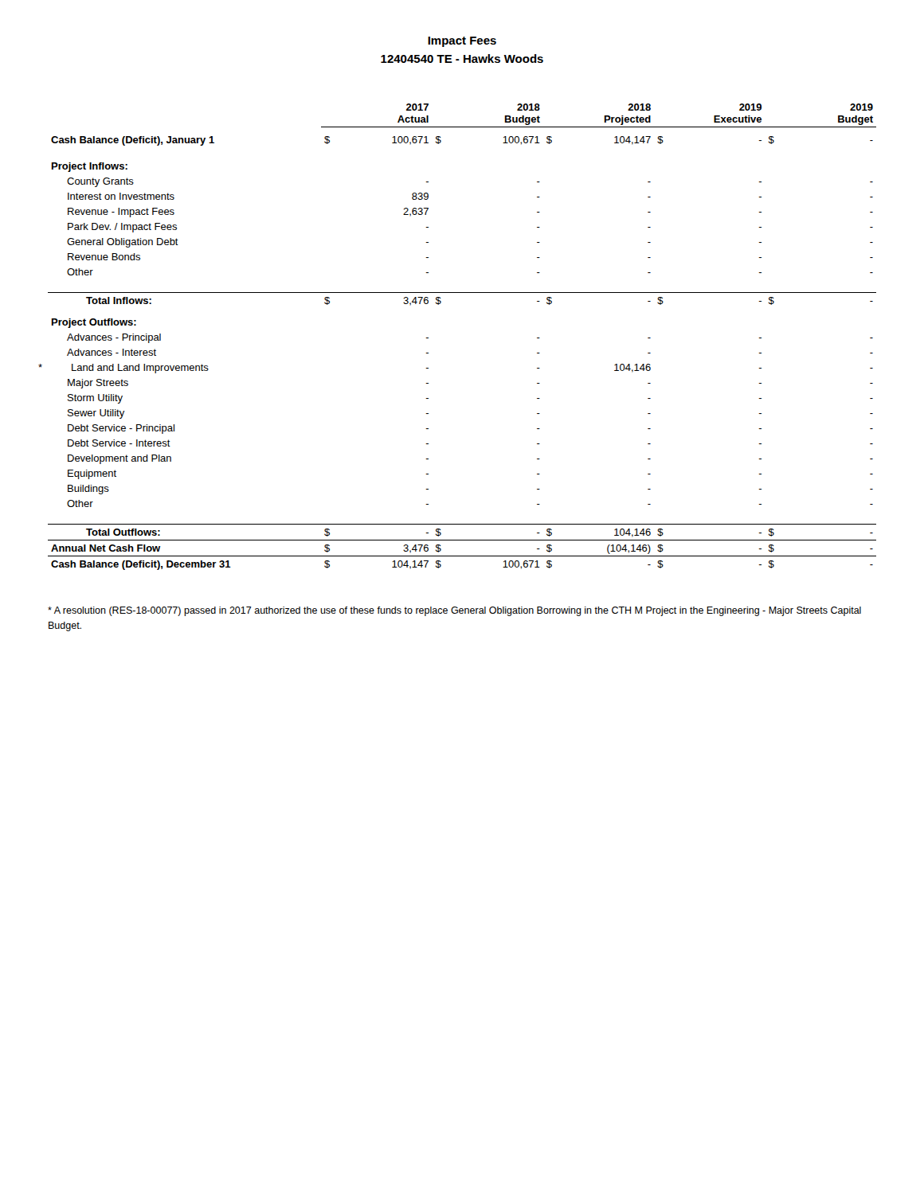Impact Fees
12404540 TE - Hawks Woods
| | | 2017 Actual | | 2018 Budget | | 2018 Projected | | 2019 Executive | | 2019 Budget |
| --- | --- | --- | --- | --- | --- | --- | --- | --- | --- | --- |
| Cash Balance (Deficit), January 1 | $ | 100,671 | $ | 100,671 | $ | 104,147 | $ | - | $ | - |
| Project Inflows: | |
| County Grants | | - | | - | | - | | - | | - |
| Interest on Investments | | 839 | | - | | - | | - | | - |
| Revenue - Impact Fees | | 2,637 | | - | | - | | - | | - |
| Park Dev. / Impact Fees | | - | | - | | - | | - | | - |
| General Obligation Debt | | - | | - | | - | | - | | - |
| Revenue Bonds | | - | | - | | - | | - | | - |
| Other | | - | | - | | - | | - | | - |
| Total Inflows: | $ | 3,476 | $ | - | $ | - | $ | - | $ | - |
| Project Outflows: | |
| Advances - Principal | | - | | - | | - | | - | | - |
| Advances - Interest | | - | | - | | - | | - | | - |
| * Land and Land Improvements | | - | | - | | 104,146 | | - | | - |
| Major Streets | | - | | - | | - | | - | | - |
| Storm Utility | | - | | - | | - | | - | | - |
| Sewer Utility | | - | | - | | - | | - | | - |
| Debt Service - Principal | | - | | - | | - | | - | | - |
| Debt Service - Interest | | - | | - | | - | | - | | - |
| Development and Plan | | - | | - | | - | | - | | - |
| Equipment | | - | | - | | - | | - | | - |
| Buildings | | - | | - | | - | | - | | - |
| Other | | - | | - | | - | | - | | - |
| Total Outflows: | $ | - | $ | - | $ | 104,146 | $ | - | $ | - |
| Annual Net Cash Flow | $ | 3,476 | $ | - | $ | (104,146) | $ | - | $ | - |
| Cash Balance (Deficit), December 31 | $ | 104,147 | $ | 100,671 | $ | - | $ | - | $ | - |
* A resolution (RES-18-00077) passed in 2017 authorized the use of these funds to replace General Obligation Borrowing in the CTH M Project in the Engineering - Major Streets Capital Budget.